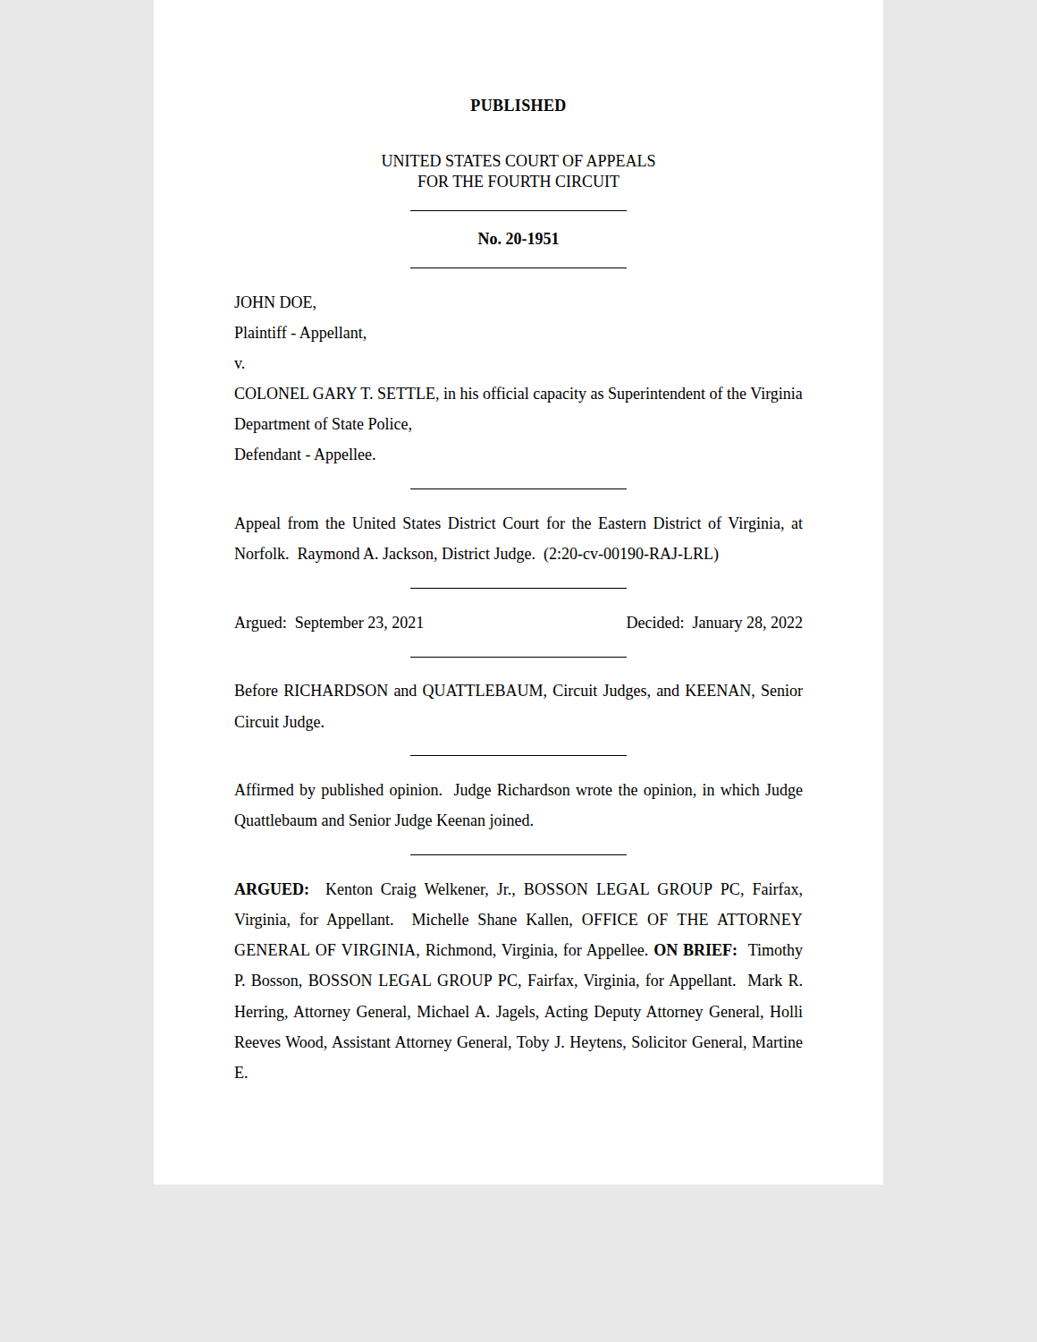PUBLISHED
UNITED STATES COURT OF APPEALS
FOR THE FOURTH CIRCUIT
No. 20-1951
John Doe,
Plaintiff - Appellant,
v.
Colonel Gary T. Settle, in his official capacity as Superintendent of the Virginia Department of State Police,
Defendant - Appellee.
Appeal from the United States District Court for the Eastern District of Virginia, at Norfolk. Raymond A. Jackson, District Judge. (2:20-cv-00190-RAJ-LRL)
Argued: September 23, 2021 Decided: January 28, 2022
Before RICHARDSON and QUATTLEBAUM, Circuit Judges, and KEENAN, Senior Circuit Judge.
Affirmed by published opinion. Judge Richardson wrote the opinion, in which Judge Quattlebaum and Senior Judge Keenan joined.
ARGUED: Kenton Craig Welkener, Jr., BOSSON LEGAL GROUP PC, Fairfax, Virginia, for Appellant. Michelle Shane Kallen, OFFICE OF THE ATTORNEY GENERAL OF VIRGINIA, Richmond, Virginia, for Appellee. ON BRIEF: Timothy P. Bosson, BOSSON LEGAL GROUP PC, Fairfax, Virginia, for Appellant. Mark R. Herring, Attorney General, Michael A. Jagels, Acting Deputy Attorney General, Holli Reeves Wood, Assistant Attorney General, Toby J. Heytens, Solicitor General, Martine E.